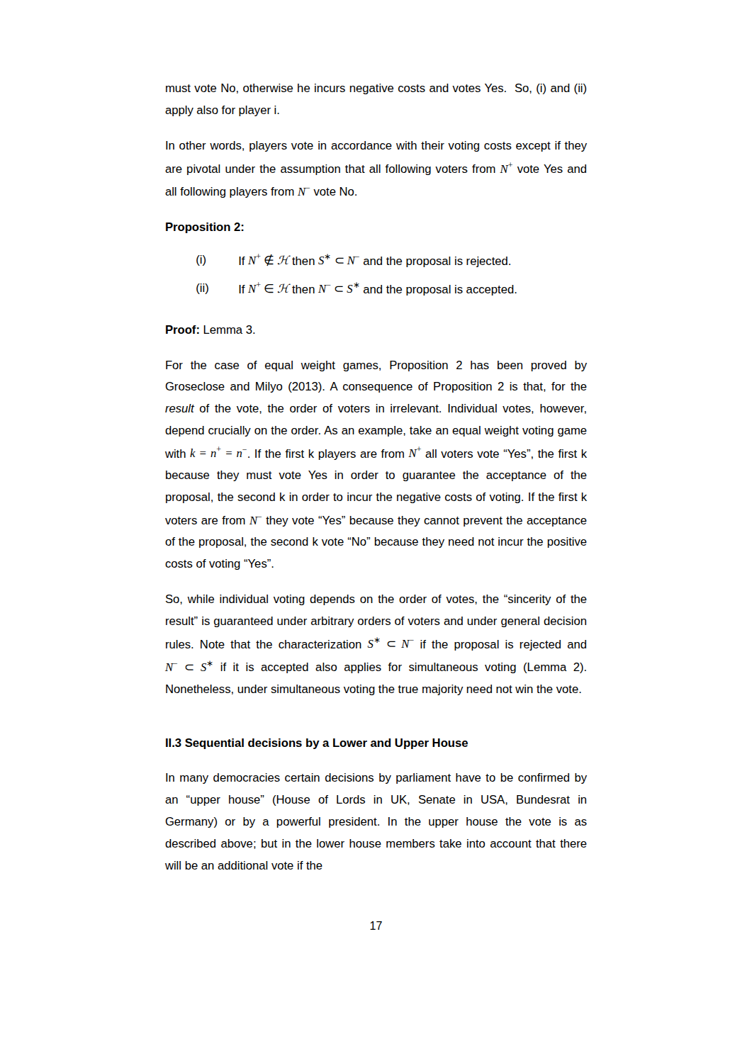must vote No, otherwise he incurs negative costs and votes Yes. So, (i) and (ii) apply also for player i.
In other words, players vote in accordance with their voting costs except if they are pivotal under the assumption that all following voters from N+ vote Yes and all following players from N− vote No.
Proposition 2:
(i) If N+ ∉ ℋ then S∗ ⊂ N− and the proposal is rejected.
(ii) If N+ ∈ ℋ then N− ⊂ S∗ and the proposal is accepted.
Proof: Lemma 3.
For the case of equal weight games, Proposition 2 has been proved by Groseclose and Milyo (2013). A consequence of Proposition 2 is that, for the result of the vote, the order of voters in irrelevant. Individual votes, however, depend crucially on the order. As an example, take an equal weight voting game with k = n+ = n−. If the first k players are from N+ all voters vote “Yes”, the first k because they must vote Yes in order to guarantee the acceptance of the proposal, the second k in order to incur the negative costs of voting. If the first k voters are from N− they vote “Yes” because they cannot prevent the acceptance of the proposal, the second k vote “No” because they need not incur the positive costs of voting “Yes”.
So, while individual voting depends on the order of votes, the “sincerity of the result” is guaranteed under arbitrary orders of voters and under general decision rules. Note that the characterization S∗ ⊂ N− if the proposal is rejected and N− ⊂ S∗ if it is accepted also applies for simultaneous voting (Lemma 2). Nonetheless, under simultaneous voting the true majority need not win the vote.
II.3 Sequential decisions by a Lower and Upper House
In many democracies certain decisions by parliament have to be confirmed by an “upper house” (House of Lords in UK, Senate in USA, Bundesrat in Germany) or by a powerful president. In the upper house the vote is as described above; but in the lower house members take into account that there will be an additional vote if the
17